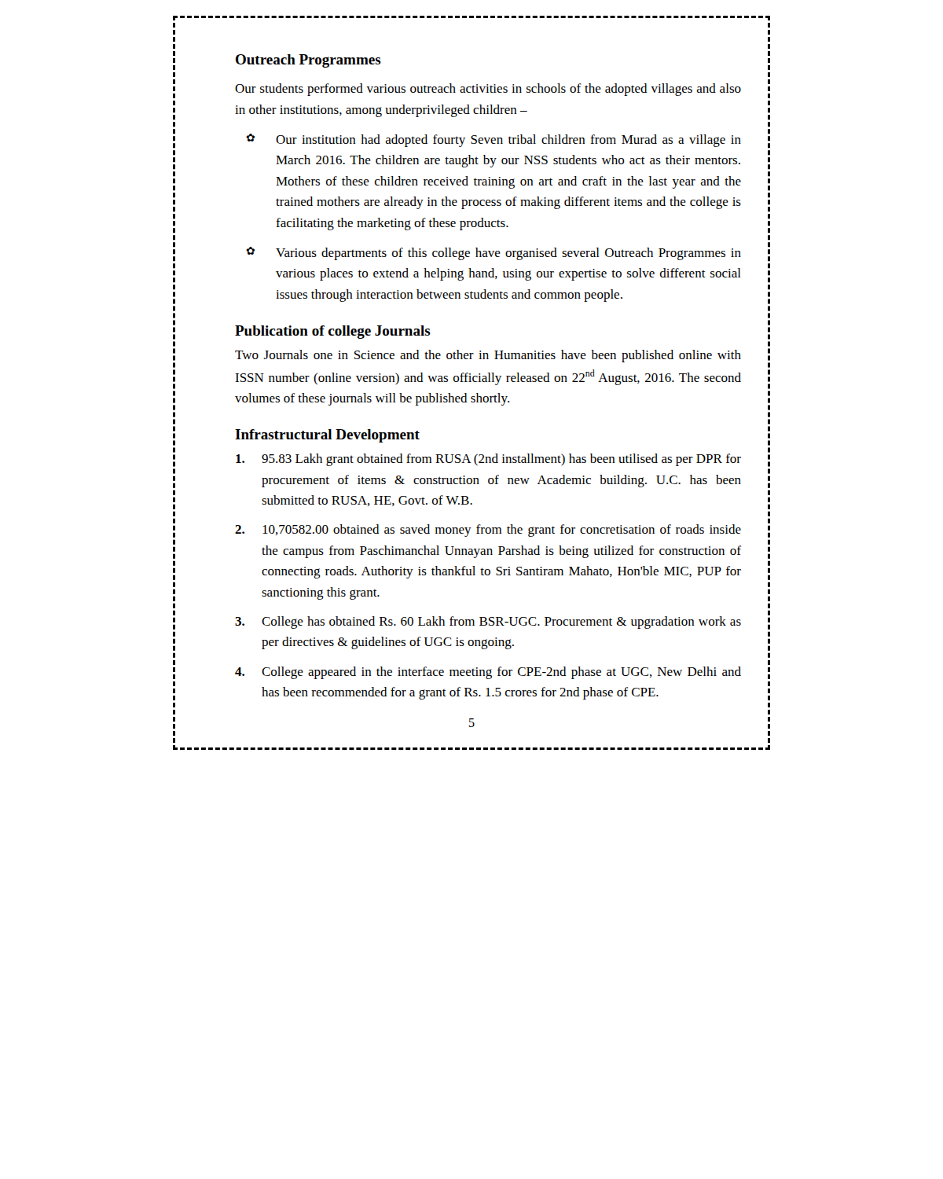Outreach Programmes
Our students performed various outreach activities in schools of the adopted villages and also in other institutions, among underprivileged children –
Our institution had adopted fourty Seven tribal children from Murad as a village in March 2016. The children are taught by our NSS students who act as their mentors. Mothers of these children received training on art and craft in the last year and the trained mothers are already in the process of making different items and the college is facilitating the marketing of these products.
Various departments of this college have organised several Outreach Programmes in various places to extend a helping hand, using our expertise to solve different social issues through interaction between students and common people.
Publication of college Journals
Two Journals one in Science and the other in Humanities have been published online with ISSN number (online version) and was officially released on 22nd August, 2016. The second volumes of these journals will be published shortly.
Infrastructural Development
95.83 Lakh grant obtained from RUSA (2nd installment) has been utilised as per DPR for procurement of items & construction of new Academic building. U.C. has been submitted to RUSA, HE, Govt. of W.B.
10,70582.00 obtained as saved money from the grant for concretisation of roads inside the campus from Paschimanchal Unnayan Parshad is being utilized for construction of connecting roads. Authority is thankful to Sri Santiram Mahato, Hon'ble MIC, PUP for sanctioning this grant.
College has obtained Rs. 60 Lakh from BSR-UGC. Procurement & upgradation work as per directives & guidelines of UGC is ongoing.
College appeared in the interface meeting for CPE-2nd phase at UGC, New Delhi and has been recommended for a grant of Rs. 1.5 crores for 2nd phase of CPE.
5